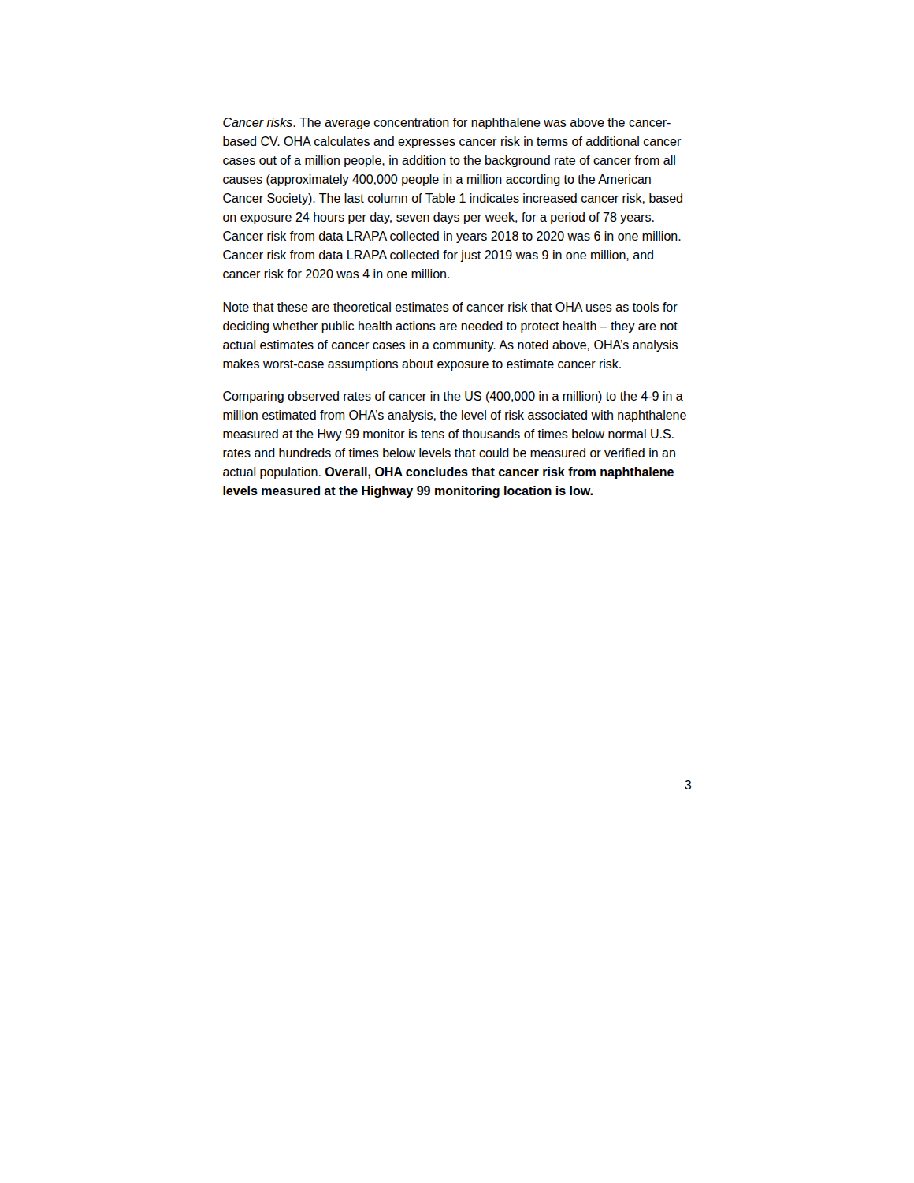Cancer risks. The average concentration for naphthalene was above the cancer-based CV. OHA calculates and expresses cancer risk in terms of additional cancer cases out of a million people, in addition to the background rate of cancer from all causes (approximately 400,000 people in a million according to the American Cancer Society). The last column of Table 1 indicates increased cancer risk, based on exposure 24 hours per day, seven days per week, for a period of 78 years. Cancer risk from data LRAPA collected in years 2018 to 2020 was 6 in one million. Cancer risk from data LRAPA collected for just 2019 was 9 in one million, and cancer risk for 2020 was 4 in one million.
Note that these are theoretical estimates of cancer risk that OHA uses as tools for deciding whether public health actions are needed to protect health – they are not actual estimates of cancer cases in a community. As noted above, OHA’s analysis makes worst-case assumptions about exposure to estimate cancer risk.
Comparing observed rates of cancer in the US (400,000 in a million) to the 4-9 in a million estimated from OHA’s analysis, the level of risk associated with naphthalene measured at the Hwy 99 monitor is tens of thousands of times below normal U.S. rates and hundreds of times below levels that could be measured or verified in an actual population. Overall, OHA concludes that cancer risk from naphthalene levels measured at the Highway 99 monitoring location is low.
3